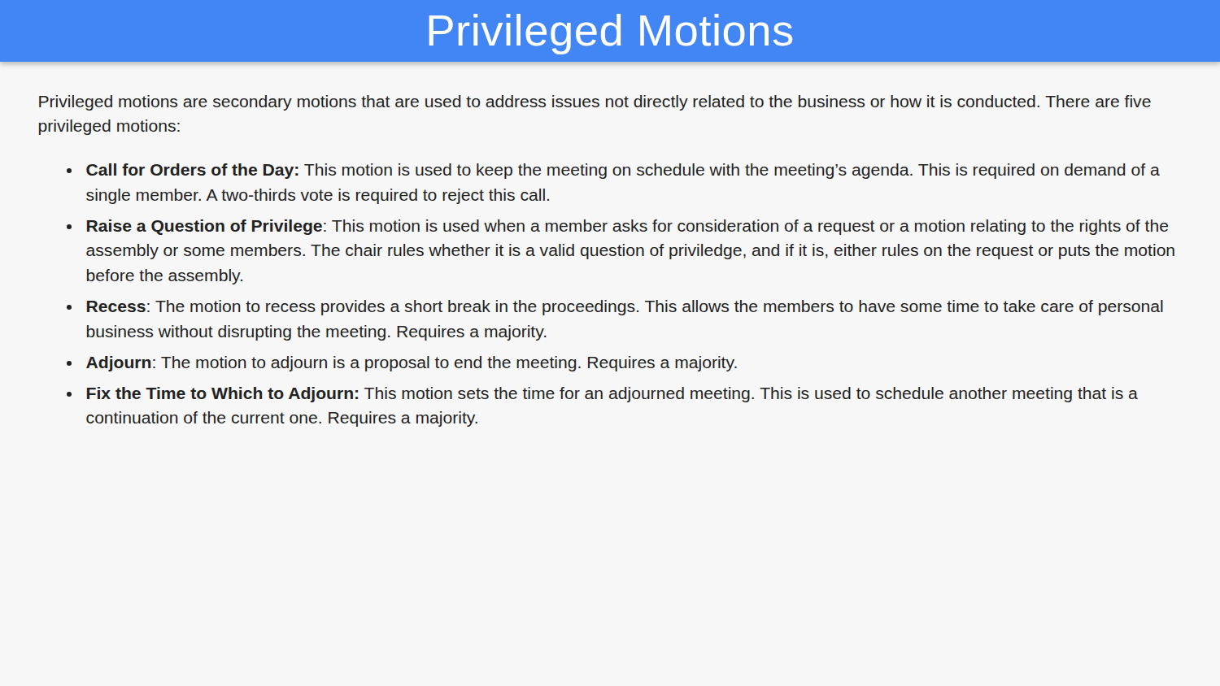Privileged Motions
Privileged motions are secondary motions that are used to address issues not directly related to the business or how it is conducted. There are five privileged motions:
Call for Orders of the Day: This motion is used to keep the meeting on schedule with the meeting’s agenda. This is required on demand of a single member. A two-thirds vote is required to reject this call.
Raise a Question of Privilege: This motion is used when a member asks for consideration of a request or a motion relating to the rights of the assembly or some members. The chair rules whether it is a valid question of priviledge, and if it is, either rules on the request or puts the motion before the assembly.
Recess: The motion to recess provides a short break in the proceedings. This allows the members to have some time to take care of personal business without disrupting the meeting. Requires a majority.
Adjourn: The motion to adjourn is a proposal to end the meeting. Requires a majority.
Fix the Time to Which to Adjourn: This motion sets the time for an adjourned meeting. This is used to schedule another meeting that is a continuation of the current one. Requires a majority.